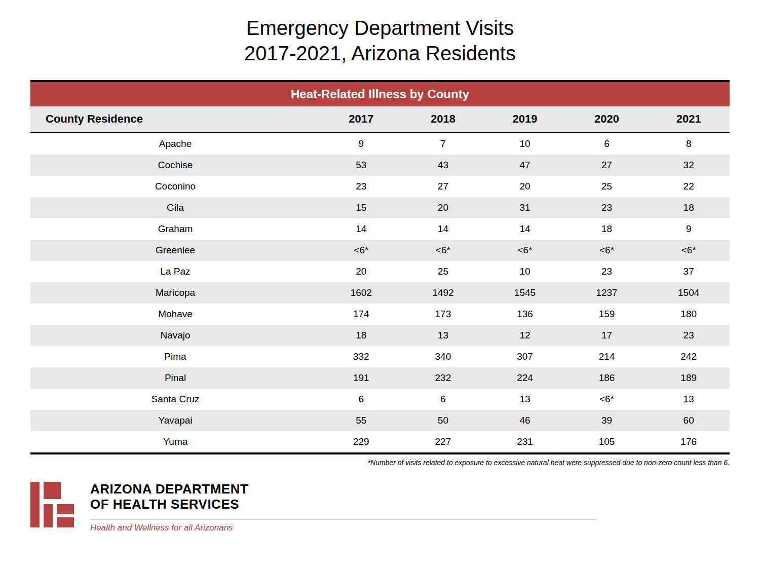Emergency Department Visits
2017-2021, Arizona Residents
Heat-Related Illness by County
| County Residence | 2017 | 2018 | 2019 | 2020 | 2021 |
| --- | --- | --- | --- | --- | --- |
| Apache | 9 | 7 | 10 | 6 | 8 |
| Cochise | 53 | 43 | 47 | 27 | 32 |
| Coconino | 23 | 27 | 20 | 25 | 22 |
| Gila | 15 | 20 | 31 | 23 | 18 |
| Graham | 14 | 14 | 14 | 18 | 9 |
| Greenlee | <6* | <6* | <6* | <6* | <6* |
| La Paz | 20 | 25 | 10 | 23 | 37 |
| Maricopa | 1602 | 1492 | 1545 | 1237 | 1504 |
| Mohave | 174 | 173 | 136 | 159 | 180 |
| Navajo | 18 | 13 | 12 | 17 | 23 |
| Pima | 332 | 340 | 307 | 214 | 242 |
| Pinal | 191 | 232 | 224 | 186 | 189 |
| Santa Cruz | 6 | 6 | 13 | <6* | 13 |
| Yavapai | 55 | 50 | 46 | 39 | 60 |
| Yuma | 229 | 227 | 231 | 105 | 176 |
*Number of visits related to exposure to excessive natural heat were suppressed due to non-zero count less than 6.
ARIZONA DEPARTMENT
OF HEALTH SERVICES
Health and Wellness for all Arizonans